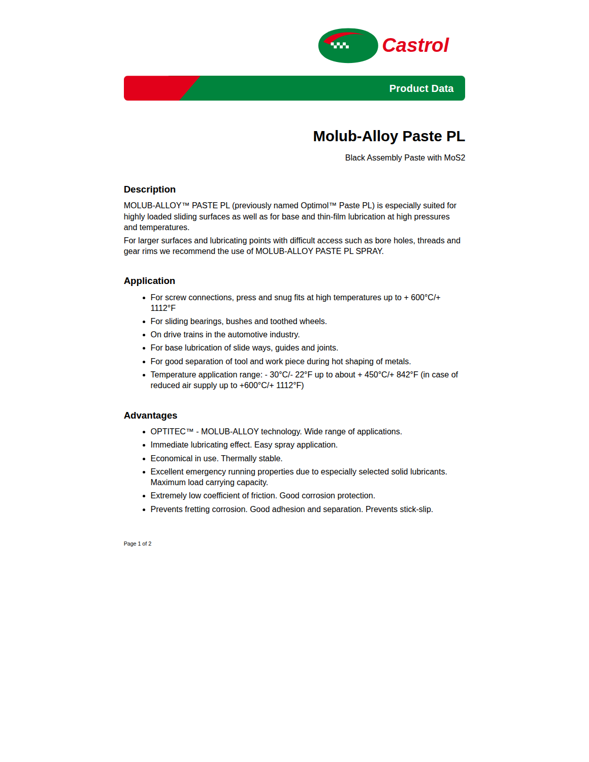Castrol
Product Data
Molub-Alloy Paste PL
Black Assembly Paste with MoS2
Description
MOLUB-ALLOY™ PASTE PL (previously named Optimol™ Paste PL) is especially suited for highly loaded sliding surfaces as well as for base and thin-film lubrication at high pressures and temperatures.
For larger surfaces and lubricating points with difficult access such as bore holes, threads and gear rims we recommend the use of MOLUB-ALLOY PASTE PL SPRAY.
Application
For screw connections, press and snug fits at high temperatures up to + 600°C/+ 1112°F
For sliding bearings, bushes and toothed wheels.
On drive trains in the automotive industry.
For base lubrication of slide ways, guides and joints.
For good separation of tool and work piece during hot shaping of metals.
Temperature application range: - 30°C/- 22°F up to about + 450°C/+ 842°F (in case of reduced air supply up to +600°C/+ 1112°F)
Advantages
OPTITEC™ - MOLUB-ALLOY technology. Wide range of applications.
Immediate lubricating effect. Easy spray application.
Economical in use. Thermally stable.
Excellent emergency running properties due to especially selected solid lubricants. Maximum load carrying capacity.
Extremely low coefficient of friction. Good corrosion protection.
Prevents fretting corrosion. Good adhesion and separation. Prevents stick-slip.
Page 1 of 2